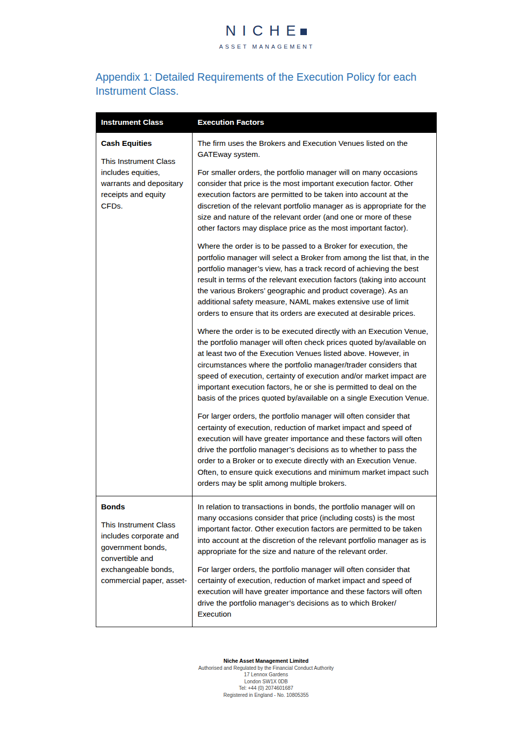NICHE
ASSET MANAGEMENT
Appendix 1: Detailed Requirements of the Execution Policy for each Instrument Class.
| Instrument Class | Execution Factors |
| --- | --- |
| Cash Equities This Instrument Class includes equities, warrants and depositary receipts and equity CFDs. | The firm uses the Brokers and Execution Venues listed on the GATEway system. For smaller orders, the portfolio manager will on many occasions consider that price is the most important execution factor. Other execution factors are permitted to be taken into account at the discretion of the relevant portfolio manager as is appropriate for the size and nature of the relevant order (and one or more of these other factors may displace price as the most important factor). Where the order is to be passed to a Broker for execution, the portfolio manager will select a Broker from among the list that, in the portfolio manager’s view, has a track record of achieving the best result in terms of the relevant execution factors (taking into account the various Brokers’ geographic and product coverage). As an additional safety measure, NAML makes extensive use of limit orders to ensure that its orders are executed at desirable prices. Where the order is to be executed directly with an Execution Venue, the portfolio manager will often check prices quoted by/available on at least two of the Execution Venues listed above. However, in circumstances where the portfolio manager/trader considers that speed of execution, certainty of execution and/or market impact are important execution factors, he or she is permitted to deal on the basis of the prices quoted by/available on a single Execution Venue. For larger orders, the portfolio manager will often consider that certainty of execution, reduction of market impact and speed of execution will have greater importance and these factors will often drive the portfolio manager’s decisions as to whether to pass the order to a Broker or to execute directly with an Execution Venue. Often, to ensure quick executions and minimum market impact such orders may be split among multiple brokers. |
| Bonds This Instrument Class includes corporate and government bonds, convertible and exchangeable bonds, commercial paper, asset- | In relation to transactions in bonds, the portfolio manager will on many occasions consider that price (including costs) is the most important factor. Other execution factors are permitted to be taken into account at the discretion of the relevant portfolio manager as is appropriate for the size and nature of the relevant order. For larger orders, the portfolio manager will often consider that certainty of execution, reduction of market impact and speed of execution will have greater importance and these factors will often drive the portfolio manager’s decisions as to which Broker/ Execution |
Niche Asset Management Limited
Authorised and Regulated by the Financial Conduct Authority
17 Lennox Gardens
London SW1X 0DB
Tel: +44 (0) 2074601687
Registered in England - No. 10805355